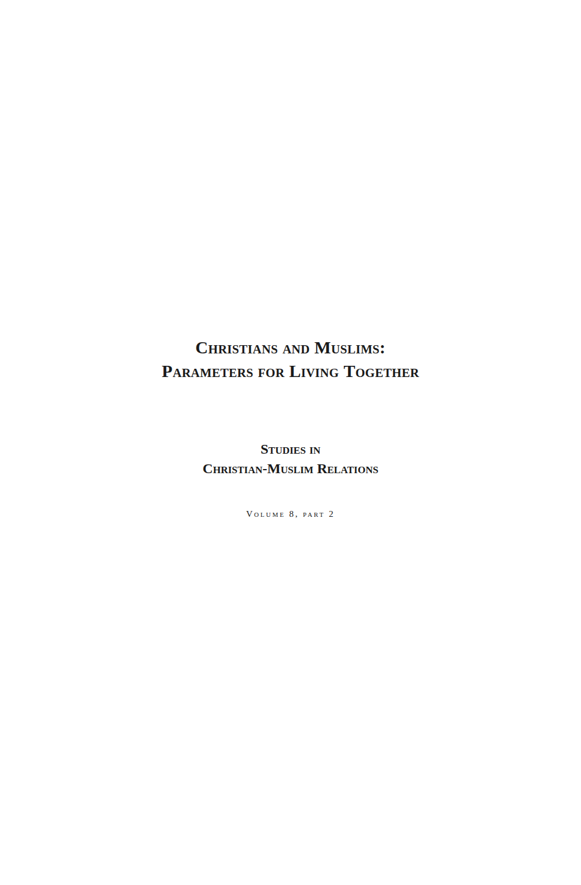Christians and Muslims:
Parameters for Living Together
Studies in
Christian-Muslim Relations
volume 8, part 2